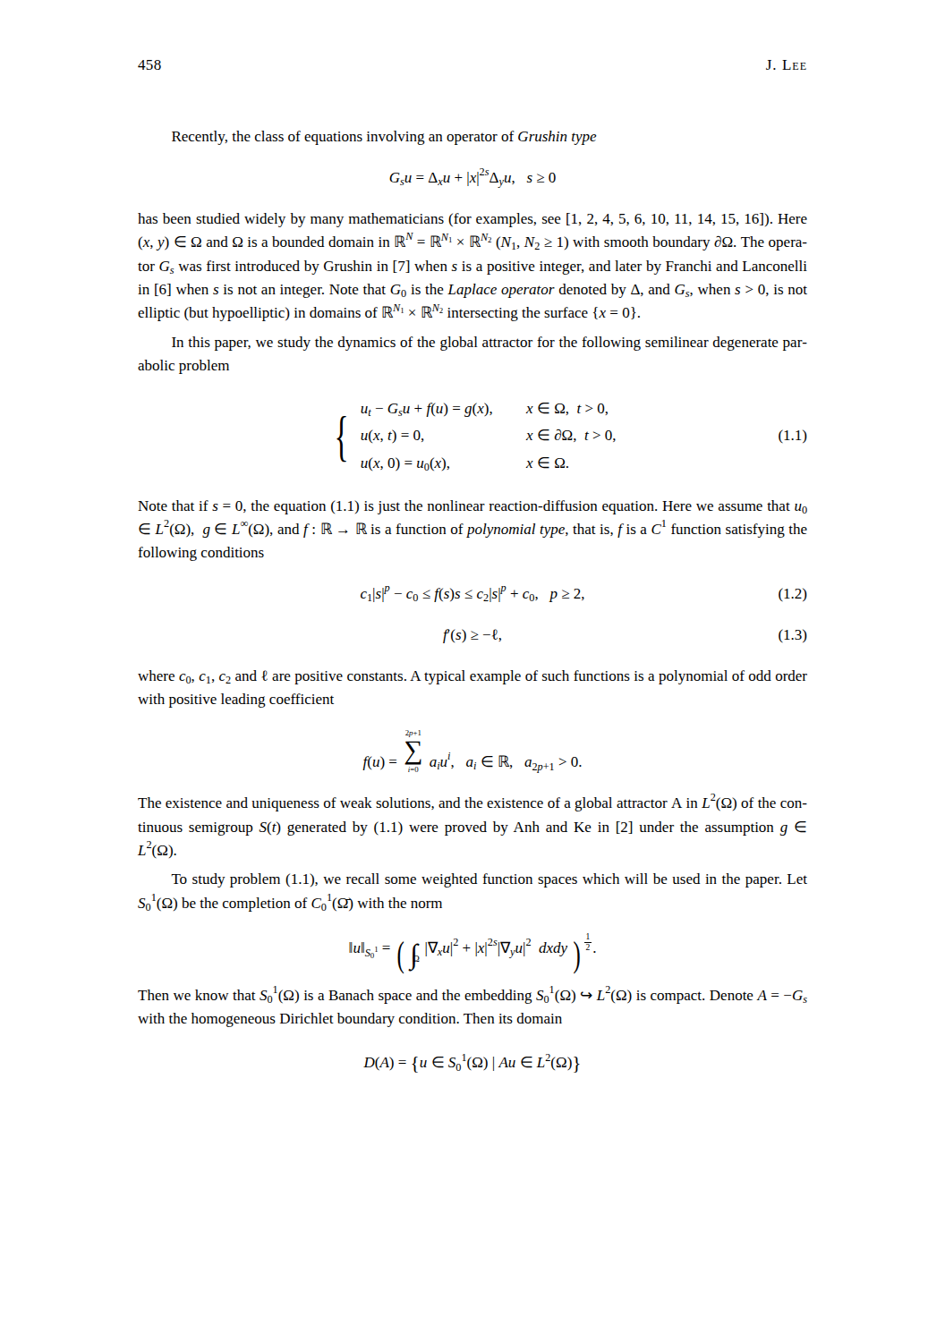458 J. Lee
Recently, the class of equations involving an operator of Grushin type
Gsu = Δxu + |x|2sΔyu, s ≥ 0
has been studied widely by many mathematicians (for examples, see [1, 2, 4, 5, 6, 10, 11, 14, 15, 16]). Here (x, y) ∈ Ω and Ω is a bounded domain in ℝN = ℝN1 × ℝN2 (N1, N2 ≥ 1) with smooth boundary ∂Ω. The operator Gs was first introduced by Grushin in [7] when s is a positive integer, and later by Franchi and Lanconelli in [6] when s is not an integer. Note that G0 is the Laplace operator denoted by Δ, and Gs, when s > 0, is not elliptic (but hypoelliptic) in domains of ℝN1 × ℝN2 intersecting the surface {x = 0}.
In this paper, we study the dynamics of the global attractor for the following semilinear degenerate parabolic problem
{
| u t − G s u + f ( u ) = g ( x ), | x ∈ Ω, t > 0, |
| u ( x , t ) = 0, | x ∈ ∂Ω, t > 0, |
| u ( x , 0) = u 0 ( x ), | x ∈ Ω. |
(1.1)
Note that if s = 0, the equation (1.1) is just the nonlinear reaction-diffusion equation. Here we assume that u0 ∈ L2(Ω), g ∈ L∞(Ω), and f : ℝ → ℝ is a function of polynomial type, that is, f is a C1 function satisfying the following conditions
c1|s|p − c0 ≤ f(s)s ≤ c2|s|p + c0, p ≥ 2,
(1.2)
f′(s) ≥ −ℓ,
(1.3)
where c0, c1, c2 and ℓ are positive constants. A typical example of such functions is a polynomial of odd order with positive leading coefficient
f(u) = 2p+1 ∑ i=0 aiui, ai ∈ ℝ, a2p+1 > 0.
The existence and uniqueness of weak solutions, and the existence of a global attractor A in L2(Ω) of the continuous semigroup S(t) generated by (1.1) were proved by Anh and Ke in [2] under the assumption g ∈ L2(Ω).
To study problem (1.1), we recall some weighted function spaces which will be used in the paper. Let S01(Ω) be the completion of C01(Ω̄) with the norm
‖u‖S01 = ( ∫Ω |∇xu|2 + |x|2s|∇yu|2 dxdy )12.
Then we know that S01(Ω) is a Banach space and the embedding S01(Ω) ↪ L2(Ω) is compact. Denote A = −Gs with the homogeneous Dirichlet boundary condition. Then its domain
D(A) = {u ∈ S01(Ω) | Au ∈ L2(Ω)}